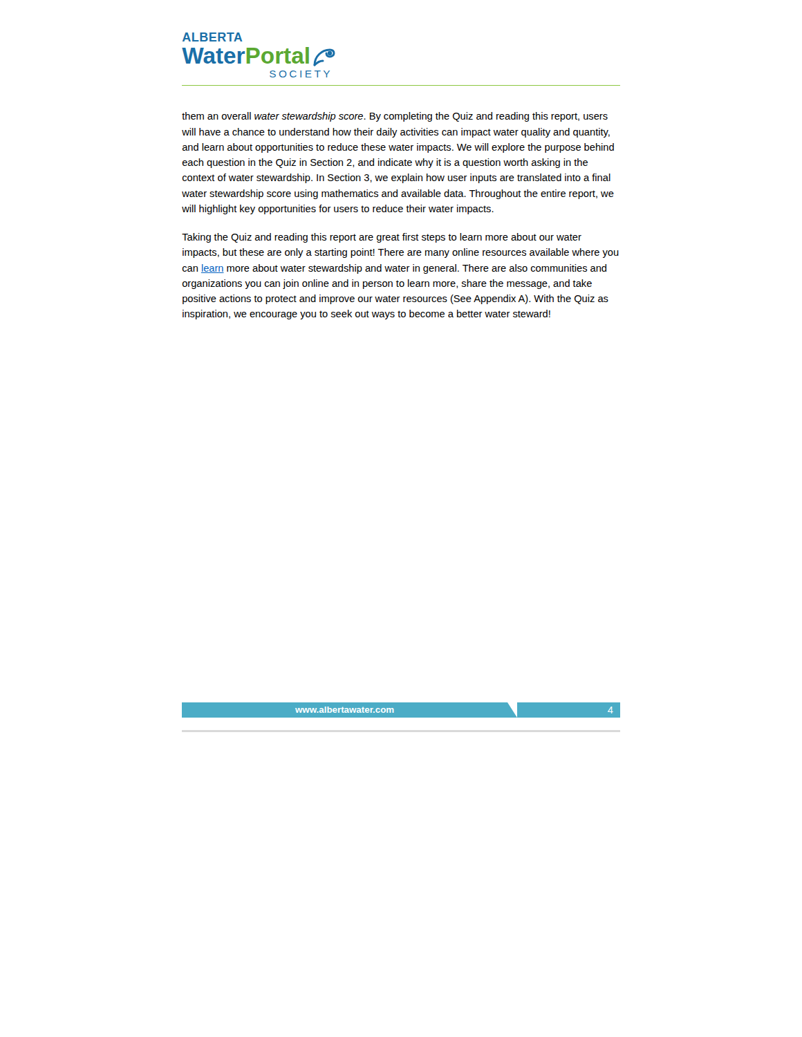ALBERTA
Water Portal
SOCIETY
them an overall water stewardship score. By completing the Quiz and reading this report, users will have a chance to understand how their daily activities can impact water quality and quantity, and learn about opportunities to reduce these water impacts. We will explore the purpose behind each question in the Quiz in Section 2, and indicate why it is a question worth asking in the context of water stewardship. In Section 3, we explain how user inputs are translated into a final water stewardship score using mathematics and available data. Throughout the entire report, we will highlight key opportunities for users to reduce their water impacts.
Taking the Quiz and reading this report are great first steps to learn more about our water impacts, but these are only a starting point! There are many online resources available where you can learn more about water stewardship and water in general. There are also communities and organizations you can join online and in person to learn more, share the message, and take positive actions to protect and improve our water resources (See Appendix A). With the Quiz as inspiration, we encourage you to seek out ways to become a better water steward!
www.albertawater.com
4